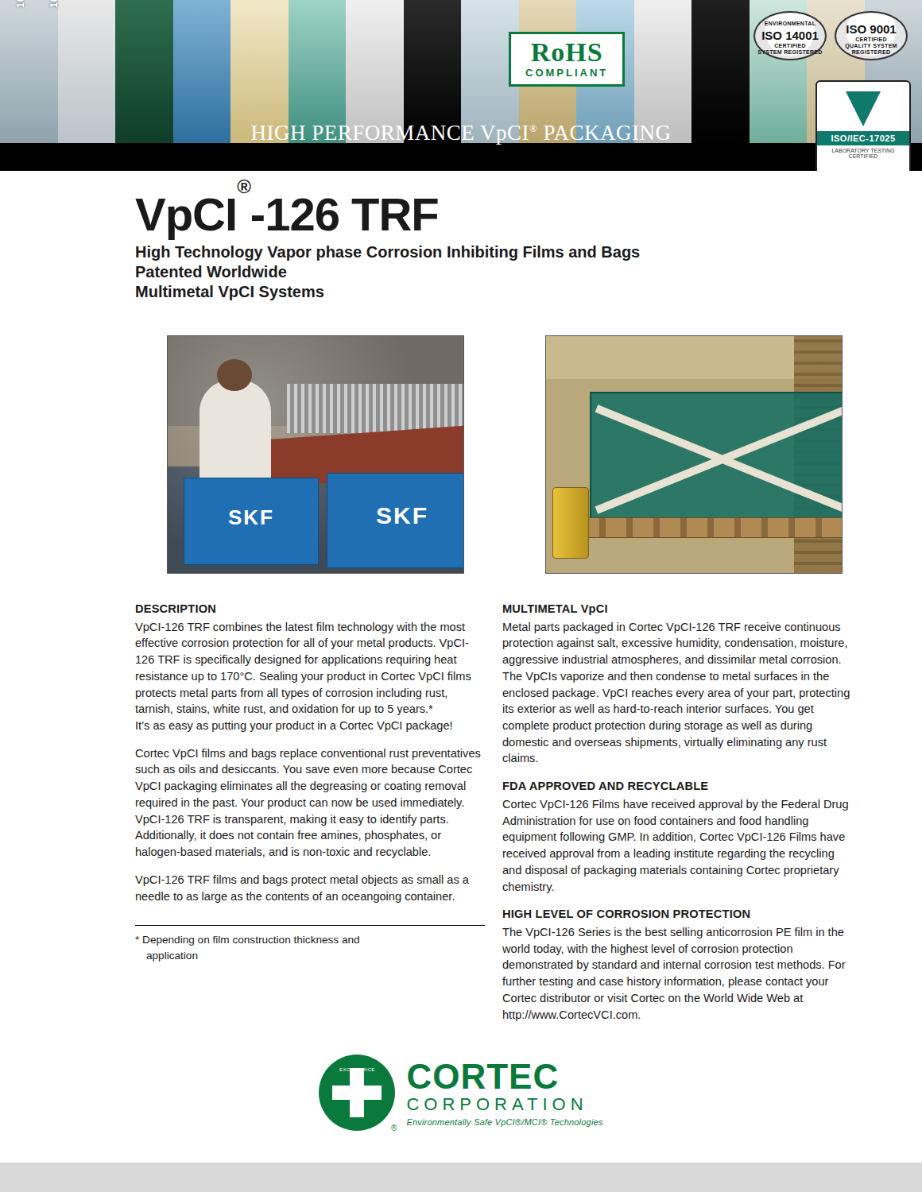100% BIODEGRADABLE
100% BIODEGRADABLE
RoHS
COMPLIANT
ENVIRONMENTAL ISO 14001 CERTIFIED
SYSTEM REGISTERED
ISO 9001 CERTIFIED
QUALITY SYSTEM REGISTERED
HIGH PERFORMANCE VpCI® PACKAGING
ISO/IEC-17025
LABORATORY TESTING CERTIFIED
VpCI®-126 TRF
High Technology Vapor phase Corrosion Inhibiting Films and Bags
Patented Worldwide
Multimetal VpCI Systems
SKF
SKF
DESCRIPTION
VpCI-126 TRF combines the latest film technology with the most effective corrosion protection for all of your metal products. VpCI-126 TRF is specifically designed for applications requiring heat resistance up to 170°C. Sealing your product in Cortec VpCI films protects metal parts from all types of corrosion including rust, tarnish, stains, white rust, and oxidation for up to 5 years.*
It’s as easy as putting your product in a Cortec VpCI package!
Cortec VpCI films and bags replace conventional rust preventatives such as oils and desiccants. You save even more because Cortec VpCI packaging eliminates all the degreasing or coating removal required in the past. Your product can now be used immediately. VpCI-126 TRF is transparent, making it easy to identify parts. Additionally, it does not contain free amines, phosphates, or halogen-based materials, and is non-toxic and recyclable.
VpCI-126 TRF films and bags protect metal objects as small as a needle to as large as the contents of an oceangoing container.
* Depending on film construction thickness and application
MULTIMETAL VpCI
Metal parts packaged in Cortec VpCI-126 TRF receive continuous protection against salt, excessive humidity, condensation, moisture, aggressive industrial atmospheres, and dissimilar metal corrosion. The VpCIs vaporize and then condense to metal surfaces in the enclosed package. VpCI reaches every area of your part, protecting its exterior as well as hard-to-reach interior surfaces. You get complete product protection during storage as well as during domestic and overseas shipments, virtually eliminating any rust claims.
FDA APPROVED AND RECYCLABLE
Cortec VpCI-126 Films have received approval by the Federal Drug Administration for use on food containers and food handling equipment following GMP. In addition, Cortec VpCI-126 Films have received approval from a leading institute regarding the recycling and disposal of packaging materials containing Cortec proprietary chemistry.
HIGH LEVEL OF CORROSION PROTECTION
The VpCI-126 Series is the best selling anticorrosion PE film in the world today, with the highest level of corrosion protection demonstrated by standard and internal corrosion test methods. For further testing and case history information, please contact your Cortec distributor or visit Cortec on the World Wide Web at http://www.CortecVCI.com.
EXCELLENCE ®
CORTEC
CORPORATION
Environmentally Safe VpCI®/MCI® Technologies